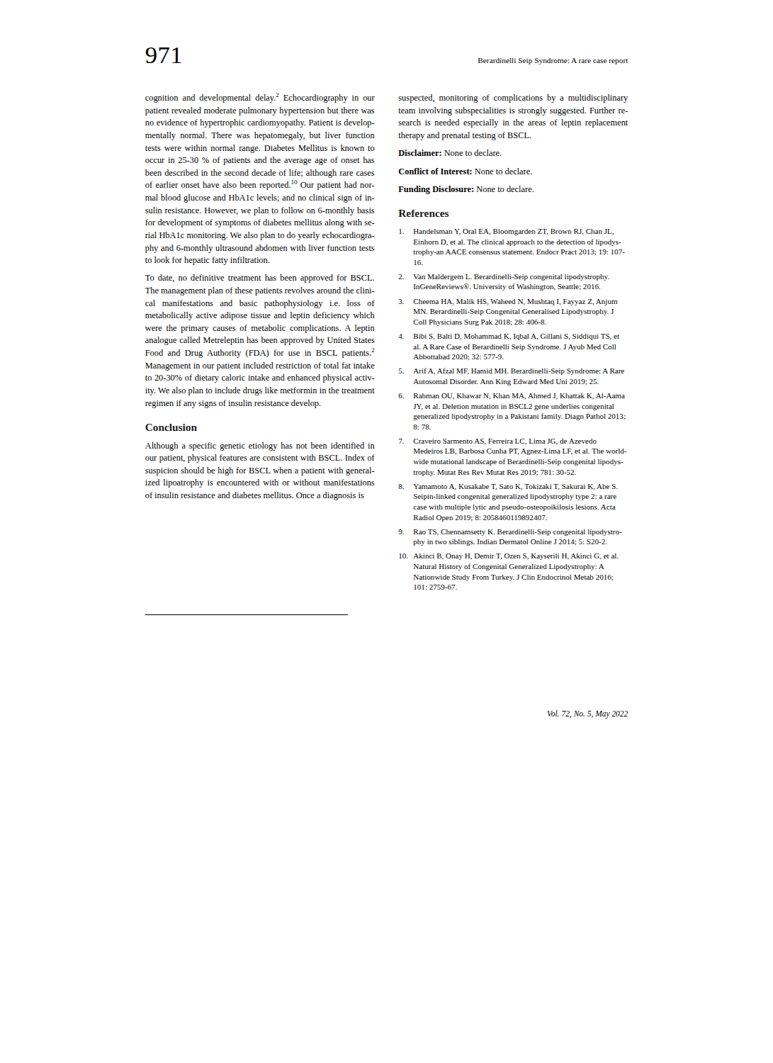971
Berardinelli Seip Syndrome: A rare case report
cognition and developmental delay.2 Echocardiography in our patient revealed moderate pulmonary hypertension but there was no evidence of hypertrophic cardiomyopathy. Patient is developmentally normal. There was hepatomegaly, but liver function tests were within normal range. Diabetes Mellitus is known to occur in 25-30 % of patients and the average age of onset has been described in the second decade of life; although rare cases of earlier onset have also been reported.10 Our patient had normal blood glucose and HbA1c levels; and no clinical sign of insulin resistance. However, we plan to follow on 6-monthly basis for development of symptoms of diabetes mellitus along with serial HbA1c monitoring. We also plan to do yearly echocardiography and 6-monthly ultrasound abdomen with liver function tests to look for hepatic fatty infiltration.
To date, no definitive treatment has been approved for BSCL. The management plan of these patients revolves around the clinical manifestations and basic pathophysiology i.e. loss of metabolically active adipose tissue and leptin deficiency which were the primary causes of metabolic complications. A leptin analogue called Metreleptin has been approved by United States Food and Drug Authority (FDA) for use in BSCL patients.2 Management in our patient included restriction of total fat intake to 20-30% of dietary caloric intake and enhanced physical activity. We also plan to include drugs like metformin in the treatment regimen if any signs of insulin resistance develop.
Conclusion
Although a specific genetic etiology has not been identified in our patient, physical features are consistent with BSCL. Index of suspicion should be high for BSCL when a patient with generalized lipoatrophy is encountered with or without manifestations of insulin resistance and diabetes mellitus. Once a diagnosis is
suspected, monitoring of complications by a multidisciplinary team involving subspecialities is strongly suggested. Further research is needed especially in the areas of leptin replacement therapy and prenatal testing of BSCL.
Disclaimer: None to declare.
Conflict of Interest: None to declare.
Funding Disclosure: None to declare.
References
Handelsman Y, Oral EA, Bloomgarden ZT, Brown RJ, Chan JL, Einhorn D, et al. The clinical approach to the detection of lipodystrophy-an AACE consensus statement. Endocr Pract 2013; 19: 107-16.
Van Maldergem L. Berardinelli-Seip congenital lipodystrophy. InGeneReviews®. University of Washington, Seattle; 2016.
Cheema HA, Malik HS, Waheed N, Mushtaq I, Fayyaz Z, Anjum MN. Berardinelli-Seip Congenital Generalised Lipodystrophy. J Coll Physicians Surg Pak 2018; 28: 406-8.
Bibi S, Balti D, Mohammad K, Iqbal A, Gillani S, Siddiqui TS, et al. A Rare Case of Berardinelli Seip Syndrome. J Ayub Med Coll Abbottabad 2020; 32: 577-9.
Arif A, Afzal MF, Hamid MH. Berardinelli-Seip Syndrome: A Rare Autosomal Disorder. Ann King Edward Med Uni 2019; 25.
Rahman OU, Khawar N, Khan MA, Ahmed J, Khattak K, Al-Aama JY, et al. Deletion mutation in BSCL2 gene underlies congenital generalized lipodystrophy in a Pakistani family. Diagn Pathol 2013; 8: 78.
Craveiro Sarmento AS, Ferreira LC, Lima JG, de Azevedo Medeiros LB, Barbosa Cunha PT, Agnez-Lima LF, et al. The worldwide mutational landscape of Berardinelli-Seip congenital lipodystrophy. Mutat Res Rev Mutat Res 2019; 781: 30-52.
Yamamoto A, Kusakabe T, Sato K, Tokizaki T, Sakurai K, Abe S. Seipin-linked congenital generalized lipodystrophy type 2: a rare case with multiple lytic and pseudo-osteopoikilosis lesions. Acta Radiol Open 2019; 8: 2058460119892407.
Rao TS, Chennamsetty K. Berardinelli-Seip congenital lipodystrophy in two siblings. Indian Dermatol Online J 2014; 5: S20-2.
Akinci B, Onay H, Demir T, Ozen S, Kayserili H, Akinci G, et al. Natural History of Congenital Generalized Lipodystrophy: A Nationwide Study From Turkey. J Clin Endocrinol Metab 2016; 101: 2759-67.
Vol. 72, No. 5, May 2022